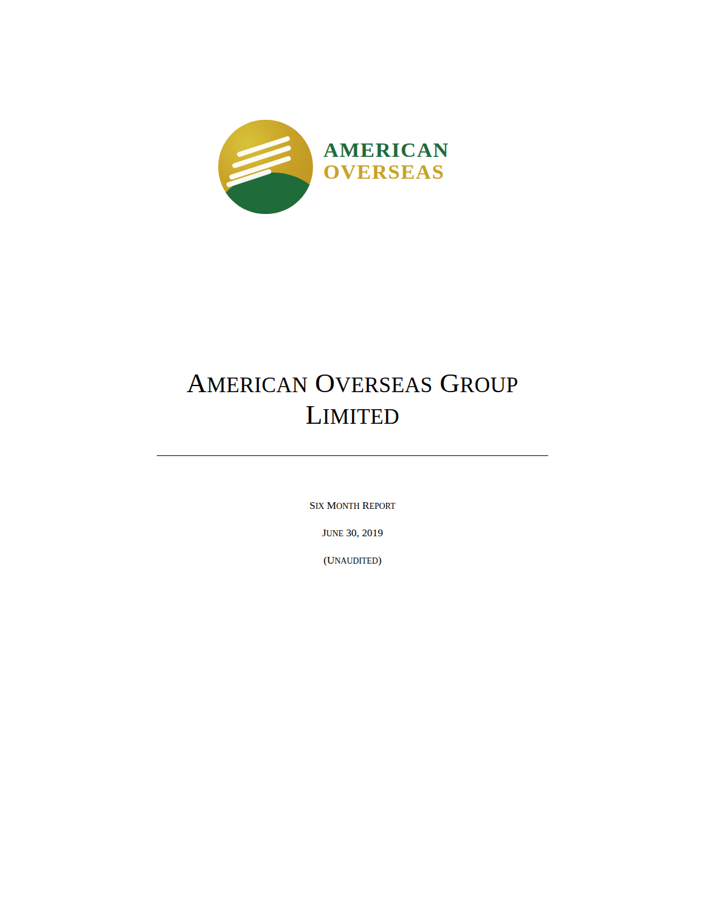AMERICAN
OVERSEAS
AMERICAN OVERSEAS GROUP LIMITED
SIX MONTH REPORT
JUNE 30, 2019
(UNAUDITED)